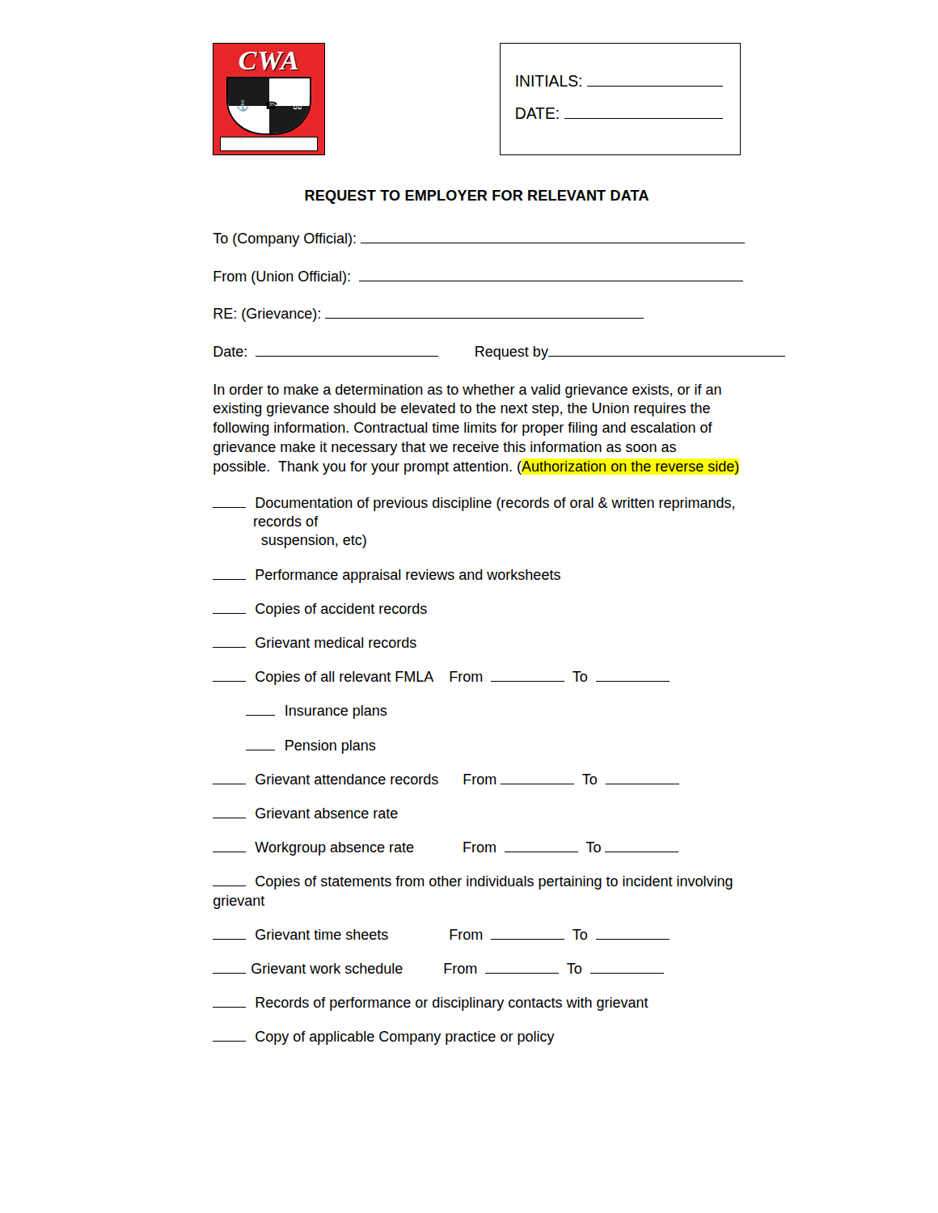CWA
⚓ ☎ ⚖
INITIALS:
DATE:
REQUEST TO EMPLOYER FOR RELEVANT DATA
To (Company Official):
From (Union Official):
RE: (Grievance):
Date: Request by
In order to make a determination as to whether a valid grievance exists, or if an existing grievance should be elevated to the next step, the Union requires the following information. Contractual time limits for proper filing and escalation of grievance make it necessary that we receive this information as soon as possible. Thank you for your prompt attention. (Authorization on the reverse side)
Documentation of previous discipline (records of oral & written reprimands, records of suspension, etc)
Performance appraisal reviews and worksheets
Copies of accident records
Grievant medical records
Copies of all relevant FMLA From To
Insurance plans
Pension plans
Grievant attendance records From To
Grievant absence rate
Workgroup absence rate From To
Copies of statements from other individuals pertaining to incident involving grievant
Grievant time sheets From To
Grievant work schedule From To
Records of performance or disciplinary contacts with grievant
Copy of applicable Company practice or policy